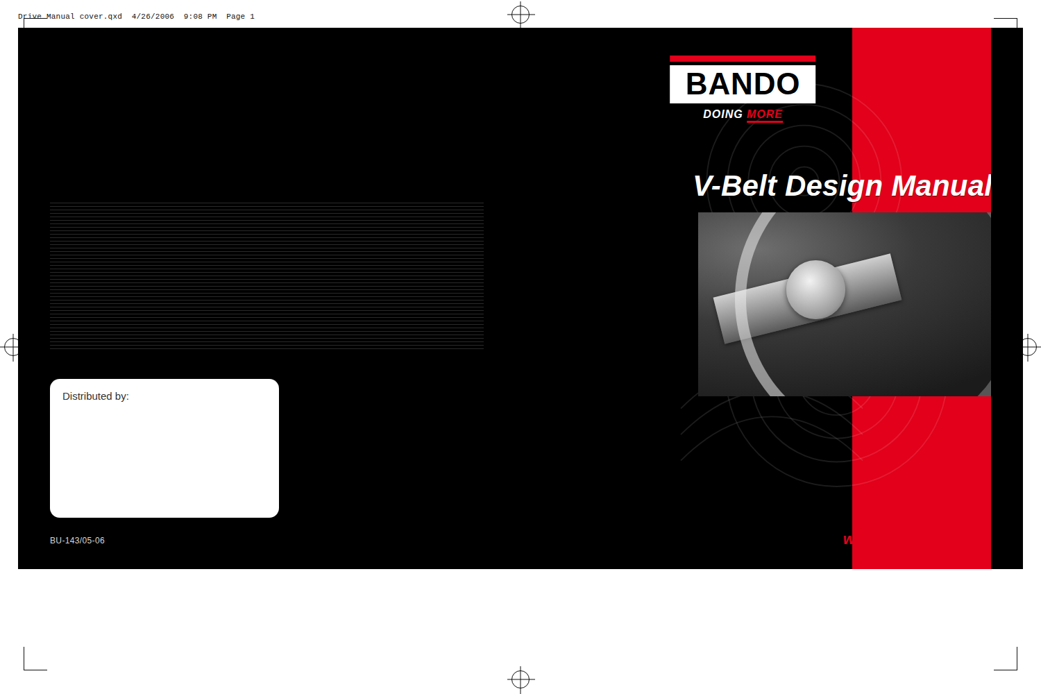Drive Manual cover.qxd 4/26/2006 9:08 PM Page 1
Distributed by:
BU-143/05-06
BANDO
DOING MORE
V-Belt Design Manual
www.bandousa.com